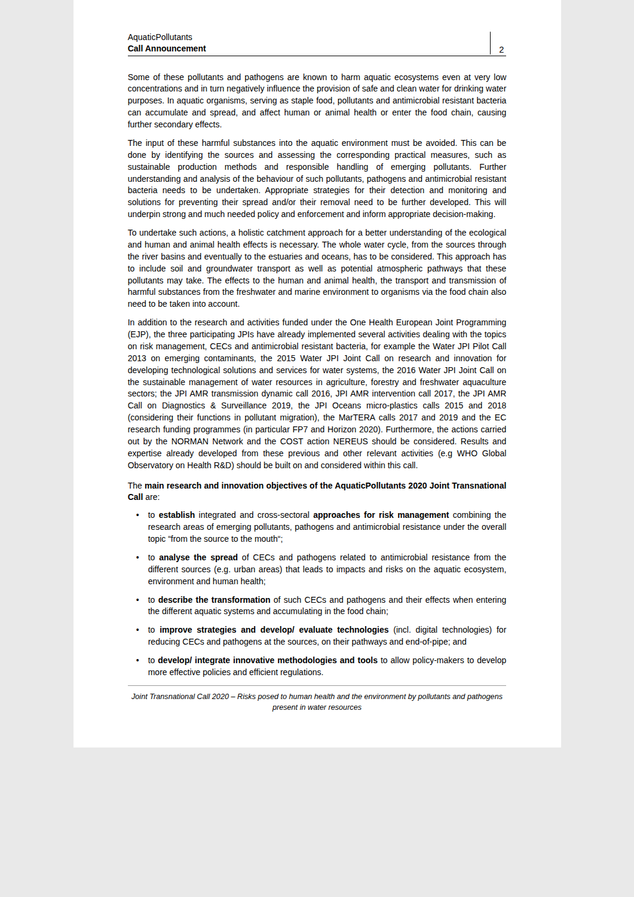AquaticPollutants
Call Announcement
2
Some of these pollutants and pathogens are known to harm aquatic ecosystems even at very low concentrations and in turn negatively influence the provision of safe and clean water for drinking water purposes. In aquatic organisms, serving as staple food, pollutants and antimicrobial resistant bacteria can accumulate and spread, and affect human or animal health or enter the food chain, causing further secondary effects.
The input of these harmful substances into the aquatic environment must be avoided. This can be done by identifying the sources and assessing the corresponding practical measures, such as sustainable production methods and responsible handling of emerging pollutants. Further understanding and analysis of the behaviour of such pollutants, pathogens and antimicrobial resistant bacteria needs to be undertaken. Appropriate strategies for their detection and monitoring and solutions for preventing their spread and/or their removal need to be further developed. This will underpin strong and much needed policy and enforcement and inform appropriate decision-making.
To undertake such actions, a holistic catchment approach for a better understanding of the ecological and human and animal health effects is necessary. The whole water cycle, from the sources through the river basins and eventually to the estuaries and oceans, has to be considered. This approach has to include soil and groundwater transport as well as potential atmospheric pathways that these pollutants may take. The effects to the human and animal health, the transport and transmission of harmful substances from the freshwater and marine environment to organisms via the food chain also need to be taken into account.
In addition to the research and activities funded under the One Health European Joint Programming (EJP), the three participating JPIs have already implemented several activities dealing with the topics on risk management, CECs and antimicrobial resistant bacteria, for example the Water JPI Pilot Call 2013 on emerging contaminants, the 2015 Water JPI Joint Call on research and innovation for developing technological solutions and services for water systems, the 2016 Water JPI Joint Call on the sustainable management of water resources in agriculture, forestry and freshwater aquaculture sectors; the JPI AMR transmission dynamic call 2016, JPI AMR intervention call 2017, the JPI AMR Call on Diagnostics & Surveillance 2019, the JPI Oceans micro-plastics calls 2015 and 2018 (considering their functions in pollutant migration), the MarTERA calls 2017 and 2019 and the EC research funding programmes (in particular FP7 and Horizon 2020). Furthermore, the actions carried out by the NORMAN Network and the COST action NEREUS should be considered. Results and expertise already developed from these previous and other relevant activities (e.g WHO Global Observatory on Health R&D) should be built on and considered within this call.
The main research and innovation objectives of the AquaticPollutants 2020 Joint Transnational Call are:
to establish integrated and cross-sectoral approaches for risk management combining the research areas of emerging pollutants, pathogens and antimicrobial resistance under the overall topic “from the source to the mouth“;
to analyse the spread of CECs and pathogens related to antimicrobial resistance from the different sources (e.g. urban areas) that leads to impacts and risks on the aquatic ecosystem, environment and human health;
to describe the transformation of such CECs and pathogens and their effects when entering the different aquatic systems and accumulating in the food chain;
to improve strategies and develop/ evaluate technologies (incl. digital technologies) for reducing CECs and pathogens at the sources, on their pathways and end-of-pipe; and
to develop/ integrate innovative methodologies and tools to allow policy-makers to develop more effective policies and efficient regulations.
Joint Transnational Call 2020 – Risks posed to human health and the environment by pollutants and pathogens present in water resources